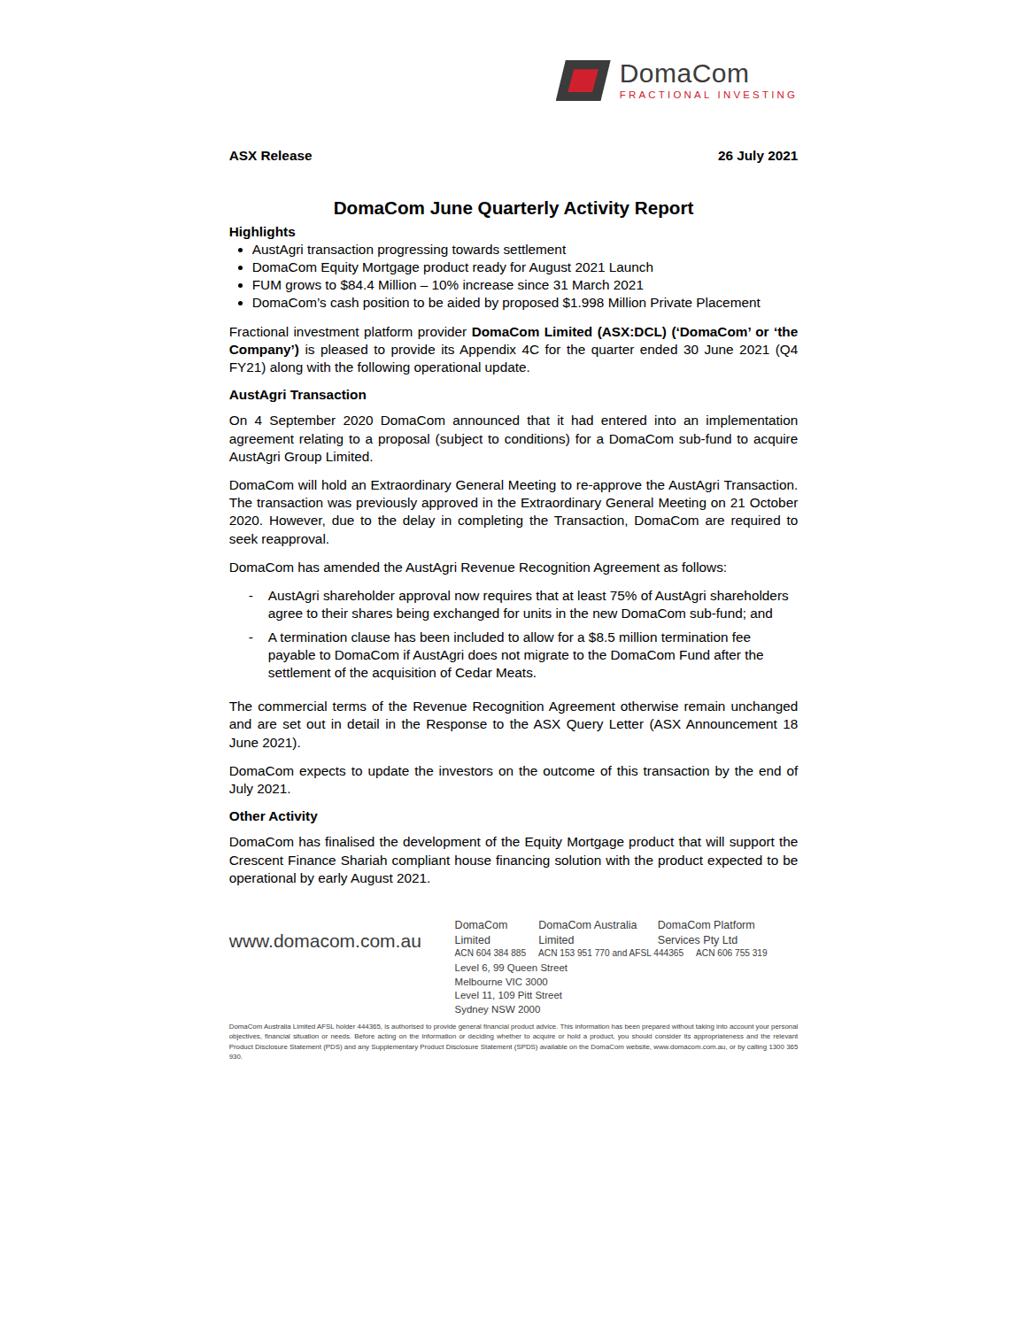Doma Com
FRACTIONAL INVESTING
ASX Release
26 July 2021
DomaCom June Quarterly Activity Report
Highlights
AustAgri transaction progressing towards settlement
DomaCom Equity Mortgage product ready for August 2021 Launch
FUM grows to $84.4 Million – 10% increase since 31 March 2021
DomaCom’s cash position to be aided by proposed $1.998 Million Private Placement
Fractional investment platform provider DomaCom Limited (ASX:DCL) (‘DomaCom’ or ‘the Company’) is pleased to provide its Appendix 4C for the quarter ended 30 June 2021 (Q4 FY21) along with the following operational update.
AustAgri Transaction
On 4 September 2020 DomaCom announced that it had entered into an implementation agreement relating to a proposal (subject to conditions) for a DomaCom sub-fund to acquire AustAgri Group Limited.
DomaCom will hold an Extraordinary General Meeting to re-approve the AustAgri Transaction. The transaction was previously approved in the Extraordinary General Meeting on 21 October 2020. However, due to the delay in completing the Transaction, DomaCom are required to seek reapproval.
DomaCom has amended the AustAgri Revenue Recognition Agreement as follows:
AustAgri shareholder approval now requires that at least 75% of AustAgri shareholders agree to their shares being exchanged for units in the new DomaCom sub-fund; and
A termination clause has been included to allow for a $8.5 million termination fee payable to DomaCom if AustAgri does not migrate to the DomaCom Fund after the settlement of the acquisition of Cedar Meats.
The commercial terms of the Revenue Recognition Agreement otherwise remain unchanged and are set out in detail in the Response to the ASX Query Letter (ASX Announcement 18 June 2021).
DomaCom expects to update the investors on the outcome of this transaction by the end of July 2021.
Other Activity
DomaCom has finalised the development of the Equity Mortgage product that will support the Crescent Finance Shariah compliant house financing solution with the product expected to be operational by early August 2021.
www.domacom.com.au
DomaCom Limited DomaCom Australia Limited DomaCom Platform Services Pty Ltd
ACN 604 384 885 ACN 153 951 770 and AFSL 444365 ACN 606 755 319
Level 6, 99 Queen Street
Melbourne VIC 3000
Level 11, 109 Pitt Street
Sydney NSW 2000
DomaCom Australia Limited AFSL holder 444365, is authorised to provide general financial product advice. This information has been prepared without taking into account your personal objectives, financial situation or needs. Before acting on the information or deciding whether to acquire or hold a product, you should consider its appropriateness and the relevant Product Disclosure Statement (PDS) and any Supplementary Product Disclosure Statement (SPDS) available on the DomaCom website, www.domacom.com.au, or by calling 1300 365 930.